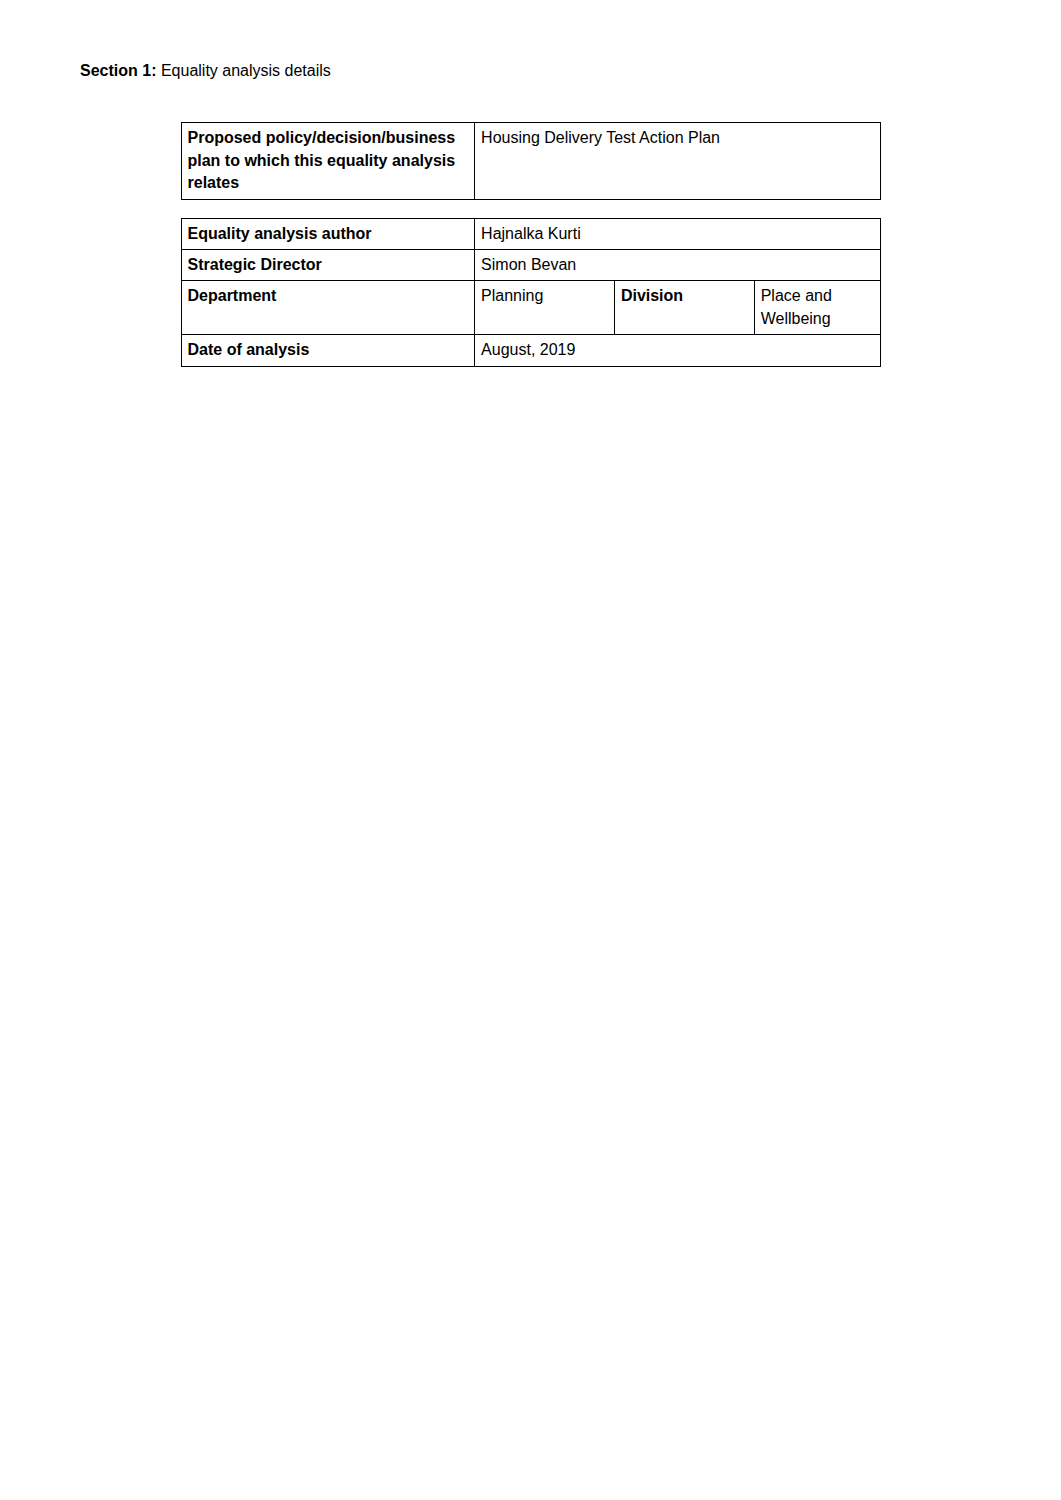Section 1: Equality analysis details
| Proposed policy/decision/business plan to which this equality analysis relates | Housing Delivery Test Action Plan |
| Equality analysis author | Hajnalka Kurti |
| Strategic Director | Simon Bevan |
| Department | Planning | Division | Place and Wellbeing |
| Date of analysis | August, 2019 |